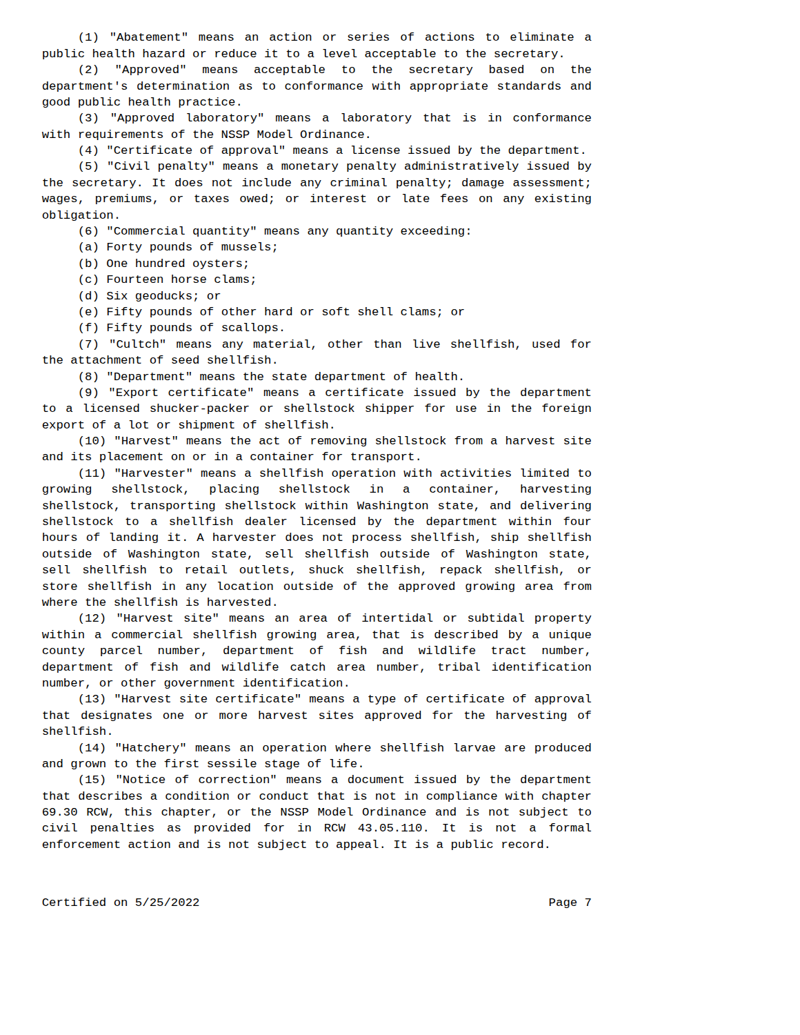(1) "Abatement" means an action or series of actions to eliminate a public health hazard or reduce it to a level acceptable to the secretary.
(2) "Approved" means acceptable to the secretary based on the department's determination as to conformance with appropriate standards and good public health practice.
(3) "Approved laboratory" means a laboratory that is in conformance with requirements of the NSSP Model Ordinance.
(4) "Certificate of approval" means a license issued by the department.
(5) "Civil penalty" means a monetary penalty administratively issued by the secretary. It does not include any criminal penalty; damage assessment; wages, premiums, or taxes owed; or interest or late fees on any existing obligation.
(6) "Commercial quantity" means any quantity exceeding:
(a) Forty pounds of mussels;
(b) One hundred oysters;
(c) Fourteen horse clams;
(d) Six geoducks; or
(e) Fifty pounds of other hard or soft shell clams; or
(f) Fifty pounds of scallops.
(7) "Cultch" means any material, other than live shellfish, used for the attachment of seed shellfish.
(8) "Department" means the state department of health.
(9) "Export certificate" means a certificate issued by the department to a licensed shucker-packer or shellstock shipper for use in the foreign export of a lot or shipment of shellfish.
(10) "Harvest" means the act of removing shellstock from a harvest site and its placement on or in a container for transport.
(11) "Harvester" means a shellfish operation with activities limited to growing shellstock, placing shellstock in a container, harvesting shellstock, transporting shellstock within Washington state, and delivering shellstock to a shellfish dealer licensed by the department within four hours of landing it. A harvester does not process shellfish, ship shellfish outside of Washington state, sell shellfish outside of Washington state, sell shellfish to retail outlets, shuck shellfish, repack shellfish, or store shellfish in any location outside of the approved growing area from where the shellfish is harvested.
(12) "Harvest site" means an area of intertidal or subtidal property within a commercial shellfish growing area, that is described by a unique county parcel number, department of fish and wildlife tract number, department of fish and wildlife catch area number, tribal identification number, or other government identification.
(13) "Harvest site certificate" means a type of certificate of approval that designates one or more harvest sites approved for the harvesting of shellfish.
(14) "Hatchery" means an operation where shellfish larvae are produced and grown to the first sessile stage of life.
(15) "Notice of correction" means a document issued by the department that describes a condition or conduct that is not in compliance with chapter 69.30 RCW, this chapter, or the NSSP Model Ordinance and is not subject to civil penalties as provided for in RCW 43.05.110. It is not a formal enforcement action and is not subject to appeal. It is a public record.
Certified on 5/25/2022 Page 7